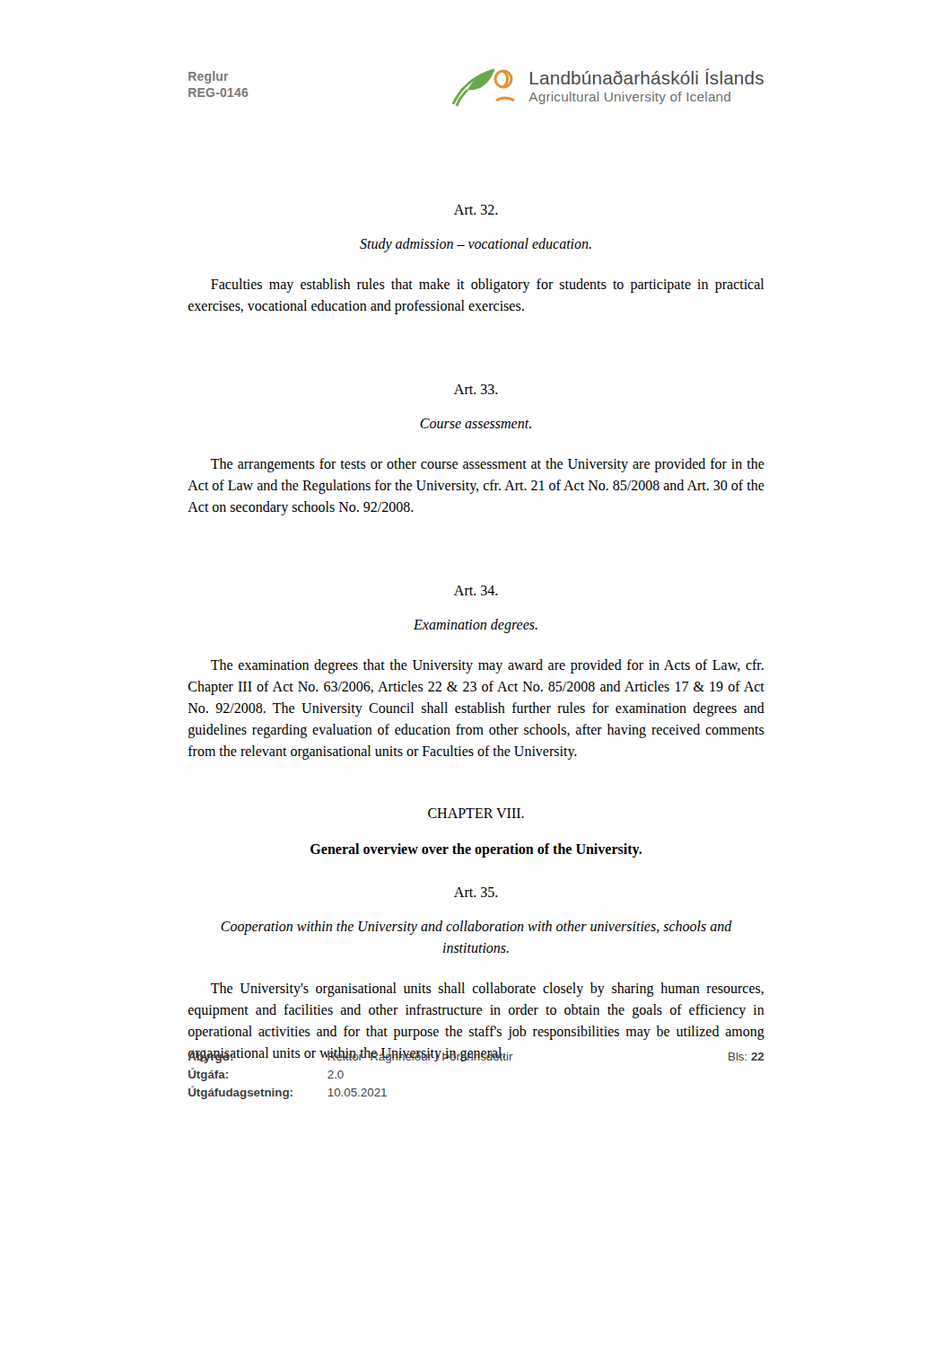Reglur
REG-0146
Landbúnaðarháskóli Íslands
Agricultural University of Iceland
Art. 32.
Study admission – vocational education.
Faculties may establish rules that make it obligatory for students to participate in practical exercises, vocational education and professional exercises.
Art. 33.
Course assessment.
The arrangements for tests or other course assessment at the University are provided for in the Act of Law and the Regulations for the University, cfr. Art. 21 of Act No. 85/2008 and Art. 30 of the Act on secondary schools No. 92/2008.
Art. 34.
Examination degrees.
The examination degrees that the University may award are provided for in Acts of Law, cfr. Chapter III of Act No. 63/2006, Articles 22 & 23 of Act No. 85/2008 and Articles 17 & 19 of Act No. 92/2008. The University Council shall establish further rules for examination degrees and guidelines regarding evaluation of education from other schools, after having received comments from the relevant organisational units or Faculties of the University.
CHAPTER VIII.
General overview over the operation of the University.
Art. 35.
Cooperation within the University and collaboration with other universities, schools and institutions.
The University's organisational units shall collaborate closely by sharing human resources, equipment and facilities and other infrastructure in order to obtain the goals of efficiency in operational activities and for that purpose the staff's job responsibilities may be utilized among organisational units or within the University in general.
Ábyrgð:
Rektor- Ragnheiður I Þórarinsdóttir
Útgáfa:
2.0
Útgáfudagsetning:
10.05.2021
Bls: 22